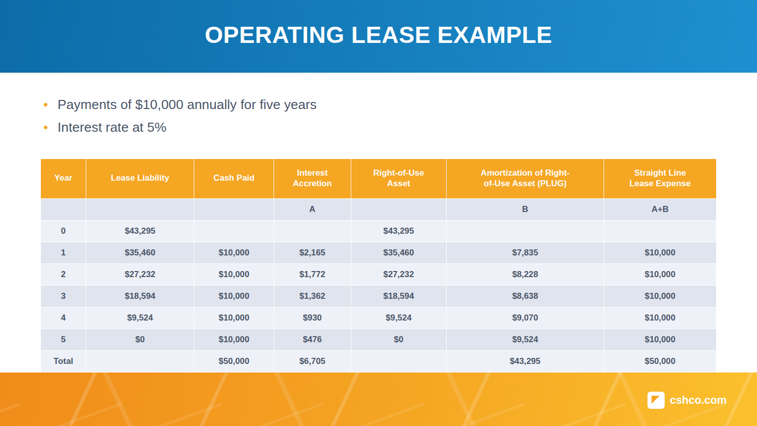OPERATING LEASE EXAMPLE
Payments of $10,000 annually for five years
Interest rate at 5%
| Year | Lease Liability | Cash Paid | Interest Accretion | Right-of-Use Asset | Amortization of Right- of-Use Asset (PLUG) | Straight Line Lease Expense |
| --- | --- | --- | --- | --- | --- | --- |
| | | | A | | B | A+B |
| 0 | $43,295 | | | $43,295 | | |
| 1 | $35,460 | $10,000 | $2,165 | $35,460 | $7,835 | $10,000 |
| 2 | $27,232 | $10,000 | $1,772 | $27,232 | $8,228 | $10,000 |
| 3 | $18,594 | $10,000 | $1,362 | $18,594 | $8,638 | $10,000 |
| 4 | $9,524 | $10,000 | $930 | $9,524 | $9,070 | $10,000 |
| 5 | $0 | $10,000 | $476 | $0 | $9,524 | $10,000 |
| Total | | $50,000 | $6,705 | | $43,295 | $50,000 |
cshco.com